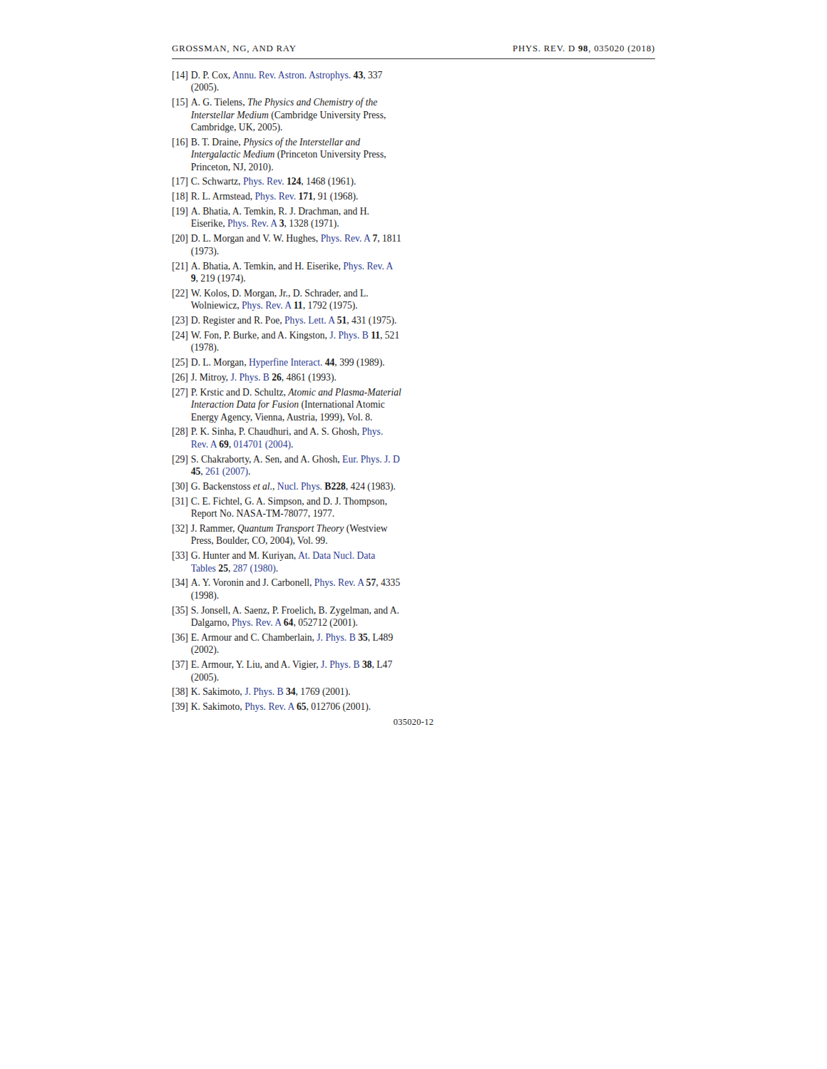Grossman, Ng, and Ray
Phys. Rev. D 98, 035020 (2018)
[14] D. P. Cox, Annu. Rev. Astron. Astrophys. 43, 337 (2005).
[15] A. G. Tielens, The Physics and Chemistry of the Interstellar Medium (Cambridge University Press, Cambridge, UK, 2005).
[16] B. T. Draine, Physics of the Interstellar and Intergalactic Medium (Princeton University Press, Princeton, NJ, 2010).
[17] C. Schwartz, Phys. Rev. 124, 1468 (1961).
[18] R. L. Armstead, Phys. Rev. 171, 91 (1968).
[19] A. Bhatia, A. Temkin, R. J. Drachman, and H. Eiserike, Phys. Rev. A 3, 1328 (1971).
[20] D. L. Morgan and V. W. Hughes, Phys. Rev. A 7, 1811 (1973).
[21] A. Bhatia, A. Temkin, and H. Eiserike, Phys. Rev. A 9, 219 (1974).
[22] W. Kolos, D. Morgan, Jr., D. Schrader, and L. Wolniewicz, Phys. Rev. A 11, 1792 (1975).
[23] D. Register and R. Poe, Phys. Lett. A 51, 431 (1975).
[24] W. Fon, P. Burke, and A. Kingston, J. Phys. B 11, 521 (1978).
[25] D. L. Morgan, Hyperfine Interact. 44, 399 (1989).
[26] J. Mitroy, J. Phys. B 26, 4861 (1993).
[27] P. Krstic and D. Schultz, Atomic and Plasma-Material Interaction Data for Fusion (International Atomic Energy Agency, Vienna, Austria, 1999), Vol. 8.
[28] P. K. Sinha, P. Chaudhuri, and A. S. Ghosh, Phys. Rev. A 69, 014701 (2004).
[29] S. Chakraborty, A. Sen, and A. Ghosh, Eur. Phys. J. D 45, 261 (2007).
[30] G. Backenstoss et al., Nucl. Phys. B228, 424 (1983).
[31] C. E. Fichtel, G. A. Simpson, and D. J. Thompson, Report No. NASA-TM-78077, 1977.
[32] J. Rammer, Quantum Transport Theory (Westview Press, Boulder, CO, 2004), Vol. 99.
[33] G. Hunter and M. Kuriyan, At. Data Nucl. Data Tables 25, 287 (1980).
[34] A. Y. Voronin and J. Carbonell, Phys. Rev. A 57, 4335 (1998).
[35] S. Jonsell, A. Saenz, P. Froelich, B. Zygelman, and A. Dalgarno, Phys. Rev. A 64, 052712 (2001).
[36] E. Armour and C. Chamberlain, J. Phys. B 35, L489 (2002).
[37] E. Armour, Y. Liu, and A. Vigier, J. Phys. B 38, L47 (2005).
[38] K. Sakimoto, J. Phys. B 34, 1769 (2001).
[39] K. Sakimoto, Phys. Rev. A 65, 012706 (2001).
035020-12